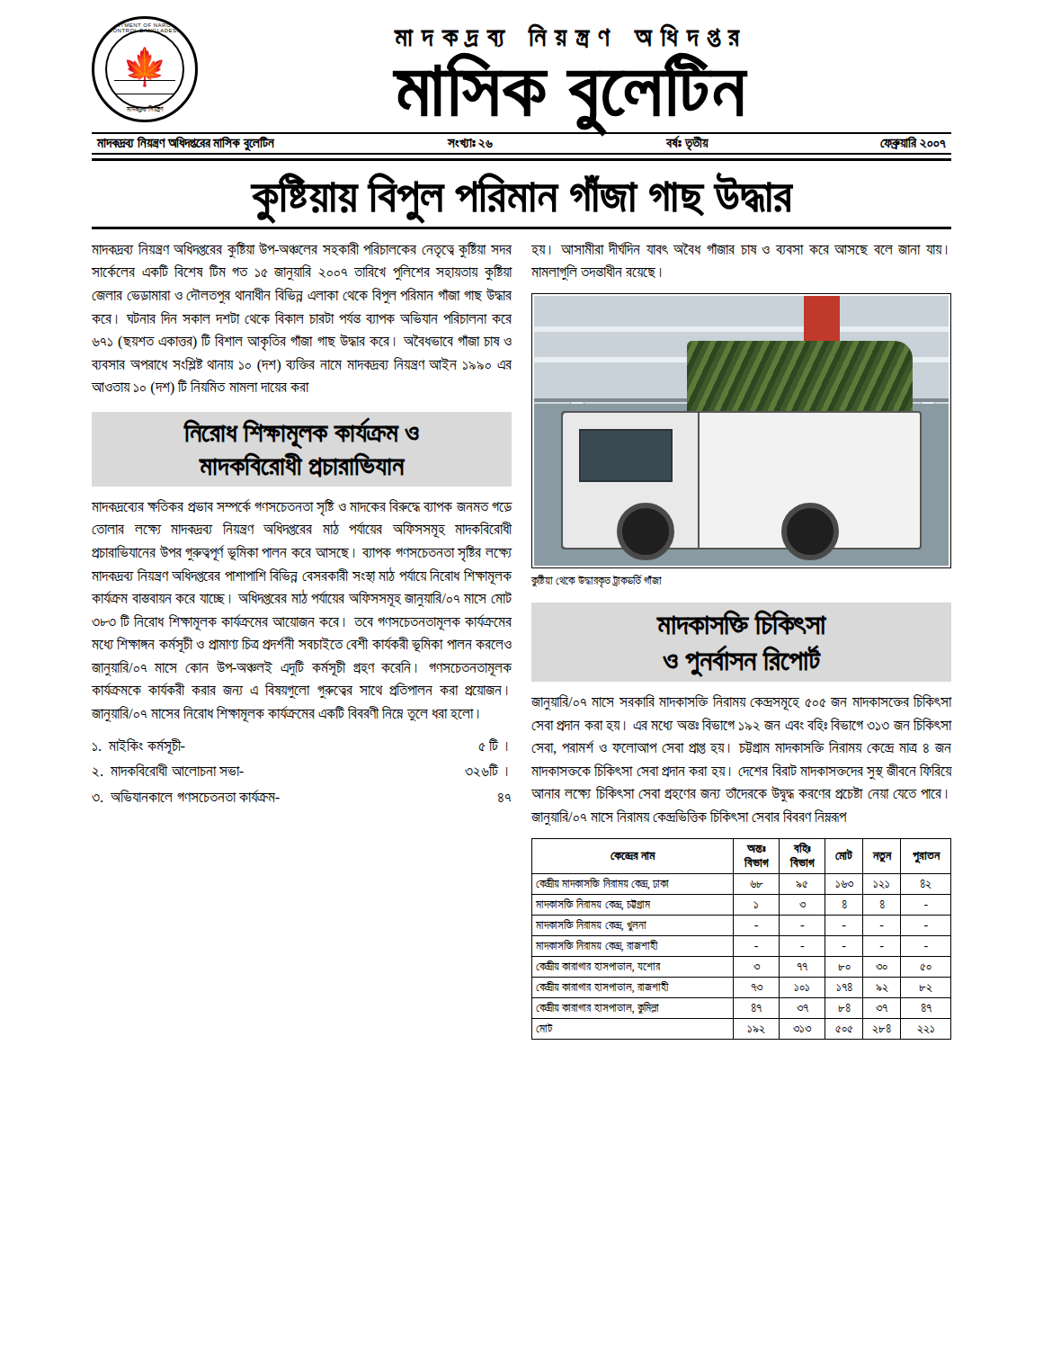DEPARTMENT OF NARCOTICS CONTROL BANGLADESH
🍁
মাদকদ্রব্য নিয়ন্ত্রণ
মাদকদ্রব্য নিয়ন্ত্রণ অধিদপ্তর
মাসিক বুলেটিন
মাদকদ্রব্য নিয়ন্ত্রণ অধিদপ্তরের মাসিক বুলেটিন সংখ্যাঃ ২৬ বর্ষঃ তৃতীয় ফেব্রুয়ারি ২০০৭
কুষ্টিয়ায় বিপুল পরিমান গাঁজা গাছ উদ্ধার
মাদকদ্রব্য নিয়ন্ত্রণ অধিদপ্তরের কুষ্টিয়া উপ-অঞ্চলের সহকারী পরিচালকের নেতৃত্বে কুষ্টিয়া সদর সার্কেলের একটি বিশেষ টিম গত ১৫ জানুয়ারি ২০০৭ তারিখে পুলিশের সহায়তায় কুষ্টিয়া জেলার ভেড়ামারা ও দৌলতপুর থানাধীন বিভিন্ন এলাকা থেকে বিপুল পরিমান গাঁজা গাছ উদ্ধার করে। ঘটনার দিন সকাল দশটা থেকে বিকাল চারটা পর্যন্ত ব্যাপক অভিযান পরিচালনা করে ৬৭১ (ছয়শত একাত্তর) টি বিশাল আকৃতির গাঁজা গাছ উদ্ধার করে। অবৈধভাবে গাঁজা চাষ ও ব্যবসার অপরাধে সংশ্লিষ্ট থানায় ১০ (দশ) ব্যক্তির নামে মাদকদ্রব্য নিয়ন্ত্রণ আইন ১৯৯০ এর আওতায় ১০ (দশ) টি নিয়মিত মামলা দায়ের করা
নিরোধ শিক্ষামূলক কার্যক্রম ও
মাদকবিরোধী প্রচারাভিযান
মাদকদ্রব্যের ক্ষতিকর প্রভাব সম্পর্কে গণসচেতনতা সৃষ্টি ও মাদকের বিরুদ্ধে ব্যাপক জনমত গড়ে তোলার লক্ষ্যে মাদকদ্রব্য নিয়ন্ত্রণ অধিদপ্তরের মাঠ পর্যায়ের অফিসসমূহ মাদকবিরোধী প্রচারাভিযানের উপর গুরুত্বপূর্ণ ভূমিকা পালন করে আসছে। ব্যাপক গণসচেতনতা সৃষ্টির লক্ষ্যে মাদকদ্রব্য নিয়ন্ত্রণ অধিদপ্তরের পাশাপাশি বিভিন্ন বেসরকারী সংস্থা মাঠ পর্যায়ে নিরোধ শিক্ষামূলক কার্যক্রম বাস্তবায়ন করে যাচ্ছে। অধিদপ্তরের মাঠ পর্যায়ের অফিসসমূহ জানুয়ারি/০৭ মাসে মোট ৩৮৩ টি নিরোধ শিক্ষামূলক কার্যক্রমের আয়োজন করে। তবে গণসচেতনতামূলক কার্যক্রমের মধ্যে শিক্ষাঙ্গন কর্মসূচী ও প্রামাণ্য চিত্র প্রদর্শনী সবচাইতে বেশী কার্যকরী ভূমিকা পালন করলেও জানুয়ারি/০৭ মাসে কোন উপ-অঞ্চলই এদুটি কর্মসূচী গ্রহণ করেনি। গণসচেতনতামূলক কার্যক্রমকে কার্যকরী করার জন্য এ বিষয়গুলো গুরুত্বের সাথে প্রতিপালন করা প্রয়োজন। জানুয়ারি/০৭ মাসের নিরোধ শিক্ষামূলক কার্যক্রমের একটি বিবরণী নিম্নে তুলে ধরা হলো।
১. মাইকিং কর্মসূচী-৫ টি ।
২. মাদকবিরোধী আলোচনা সভা-৩২৬টি ।
৩. অভিযানকালে গণসচেতনতা কার্যক্রম-৪৭
হয়। আসামীরা দীর্ঘদিন যাবৎ অবৈধ গাঁজার চাষ ও ব্যবসা করে আসছে বলে জানা যায়। মামলাগুলি তদন্তাধীন রয়েছে।
কুষ্টিয়া থেকে উদ্ধারকৃত ট্রাকভর্তি গাঁজা
মাদকাসক্তি চিকিৎসা
ও পুনর্বাসন রিপোর্ট
জানুয়ারি/০৭ মাসে সরকারি মাদকাসক্তি নিরাময় কেন্দ্রসমূহে ৫০৫ জন মাদকাসক্তের চিকিৎসা সেবা প্রদান করা হয়। এর মধ্যে অন্তঃ বিভাগে ১৯২ জন এবং বহিঃ বিভাগে ৩১৩ জন চিকিৎসা সেবা, পরামর্শ ও ফলোআপ সেবা প্রাপ্ত হয়। চট্টগ্রাম মাদকাসক্তি নিরাময় কেন্দ্রে মাত্র ৪ জন মাদকাসক্তকে চিকিৎসা সেবা প্রদান করা হয়। দেশের বিরাট মাদকাসক্তদের সুস্থ জীবনে ফিরিয়ে আনার লক্ষ্যে চিকিৎসা সেবা গ্রহণের জন্য তাঁদেরকে উদ্বুদ্ধ করণের প্রচেষ্টা নেয়া যেতে পারে। জানুয়ারি/০৭ মাসে নিরাময় কেন্দ্রভিত্তিক চিকিৎসা সেবার বিবরণ নিম্নরূপ
| কেন্দ্রের নাম | অন্তঃ বিভাগ | বহিঃ বিভাগ | মোট | নতুন | পুরাতন |
| --- | --- | --- | --- | --- | --- |
| কেন্দ্রীয় মাদকাসক্তি নিরাময় কেন্দ্র, ঢাকা | ৬৮ | ৯৫ | ১৬৩ | ১২১ | ৪২ |
| মাদকাসক্তি নিরাময় কেন্দ্র, চট্টগ্রাম | ১ | ৩ | ৪ | ৪ | - |
| মাদকাসক্তি নিরাময় কেন্দ্র, খুলনা | - | - | - | - | - |
| মাদকাসক্তি নিরাময় কেন্দ্র, রাজশাহী | - | - | - | - | - |
| কেন্দ্রীয় কারাগার হাসপাতাল, যশোর | ৩ | ৭৭ | ৮০ | ৩০ | ৫০ |
| কেন্দ্রীয় কারাগার হাসপাতাল, রাজশাহী | ৭৩ | ১০১ | ১৭৪ | ৯২ | ৮২ |
| কেন্দ্রীয় কারাগার হাসপাতাল, কুমিল্লা | ৪৭ | ৩৭ | ৮৪ | ৩৭ | ৪৭ |
| মোট | ১৯২ | ৩১৩ | ৫০৫ | ২৮৪ | ২২১ |